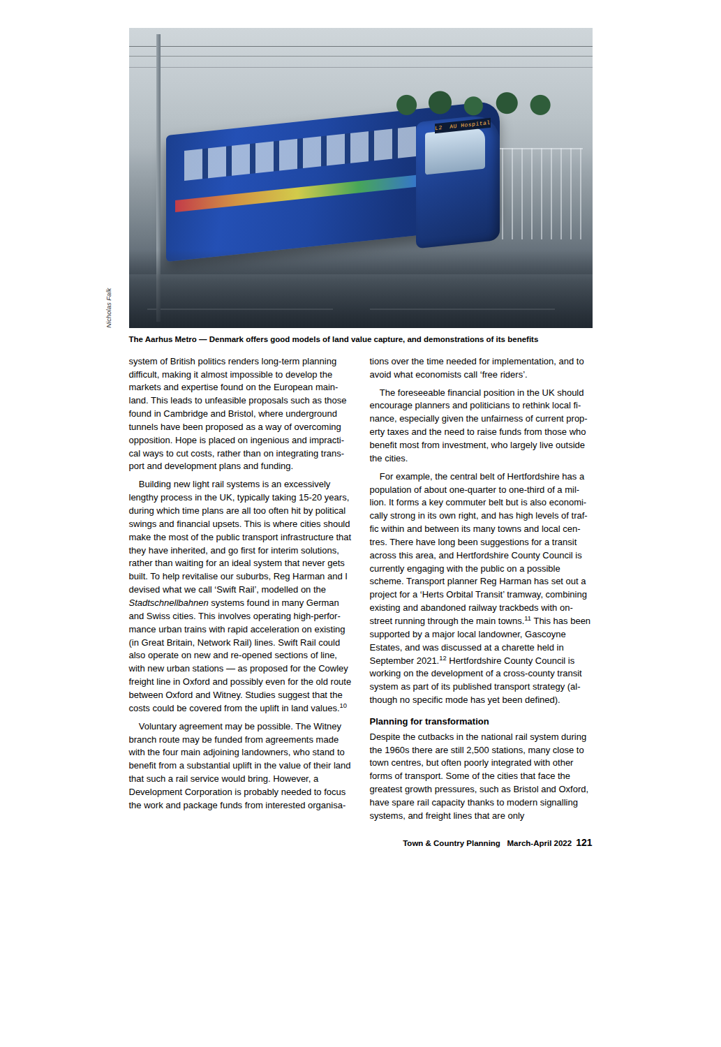L2 AU Hospital
Nicholas Falk
The Aarhus Metro — Denmark offers good models of land value capture, and demonstrations of its benefits
system of British politics renders long-term planning difficult, making it almost impossible to develop the markets and expertise found on the European mainland. This leads to unfeasible proposals such as those found in Cambridge and Bristol, where underground tunnels have been proposed as a way of overcoming opposition. Hope is placed on ingenious and impractical ways to cut costs, rather than on integrating transport and development plans and funding.
Building new light rail systems is an excessively lengthy process in the UK, typically taking 15-20 years, during which time plans are all too often hit by political swings and financial upsets. This is where cities should make the most of the public transport infrastructure that they have inherited, and go first for interim solutions, rather than waiting for an ideal system that never gets built. To help revitalise our suburbs, Reg Harman and I devised what we call ‘Swift Rail’, modelled on the Stadtschnellbahnen systems found in many German and Swiss cities. This involves operating high-performance urban trains with rapid acceleration on existing (in Great Britain, Network Rail) lines. Swift Rail could also operate on new and re-opened sections of line, with new urban stations — as proposed for the Cowley freight line in Oxford and possibly even for the old route between Oxford and Witney. Studies suggest that the costs could be covered from the uplift in land values.10
Voluntary agreement may be possible. The Witney branch route may be funded from agreements made with the four main adjoining landowners, who stand to benefit from a substantial uplift in the value of their land that such a rail service would bring. However, a Development Corporation is probably needed to focus the work and package funds from interested organisations over the time needed for implementation, and to avoid what economists call ‘free riders’.
The foreseeable financial position in the UK should encourage planners and politicians to rethink local finance, especially given the unfairness of current property taxes and the need to raise funds from those who benefit most from investment, who largely live outside the cities.
For example, the central belt of Hertfordshire has a population of about one-quarter to one-third of a million. It forms a key commuter belt but is also economically strong in its own right, and has high levels of traffic within and between its many towns and local centres. There have long been suggestions for a transit across this area, and Hertfordshire County Council is currently engaging with the public on a possible scheme. Transport planner Reg Harman has set out a project for a ‘Herts Orbital Transit’ tramway, combining existing and abandoned railway trackbeds with on-street running through the main towns.11 This has been supported by a major local landowner, Gascoyne Estates, and was discussed at a charette held in September 2021.12 Hertfordshire County Council is working on the development of a cross-county transit system as part of its published transport strategy (although no specific mode has yet been defined).
Planning for transformation
Despite the cutbacks in the national rail system during the 1960s there are still 2,500 stations, many close to town centres, but often poorly integrated with other forms of transport. Some of the cities that face the greatest growth pressures, such as Bristol and Oxford, have spare rail capacity thanks to modern signalling systems, and freight lines that are only
Town & Country Planning March-April 2022121